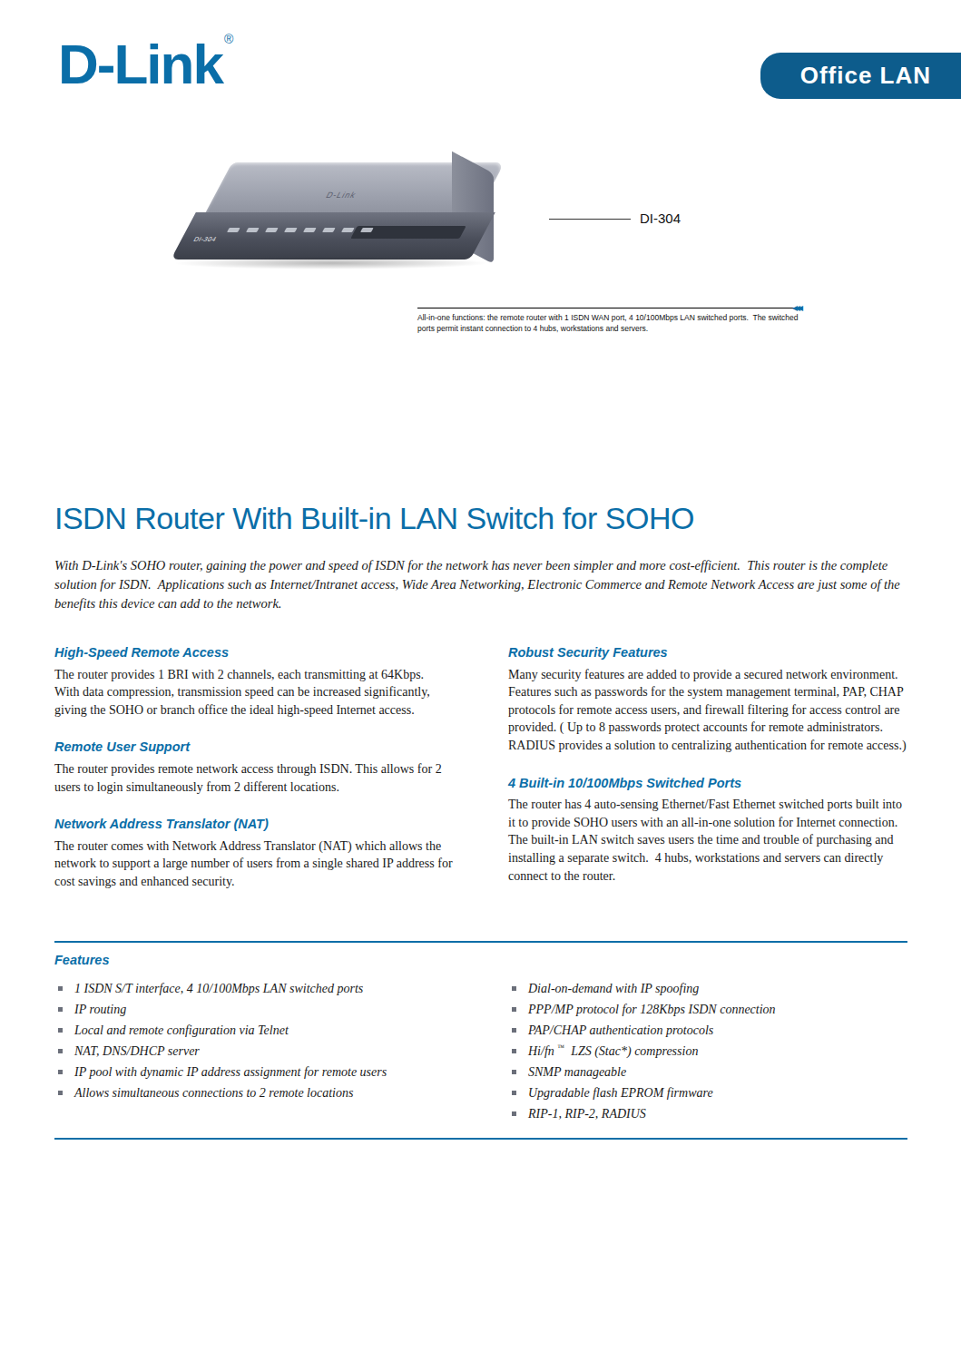D-Link®
Office LAN
D-Link
DI-304
DI-304
◂◂◂
All-in-one functions: the remote router with 1 ISDN WAN port, 4 10/100Mbps LAN switched ports. The switched ports permit instant connection to 4 hubs, workstations and servers.
ISDN Router With Built-in LAN Switch for SOHO
With D-Link's SOHO router, gaining the power and speed of ISDN for the network has never been simpler and more cost-efficient. This router is the complete solution for ISDN. Applications such as Internet/Intranet access, Wide Area Networking, Electronic Commerce and Remote Network Access are just some of the benefits this device can add to the network.
High-Speed Remote Access
The router provides 1 BRI with 2 channels, each transmitting at 64Kbps. With data compression, transmission speed can be increased significantly, giving the SOHO or branch office the ideal high-speed Internet access.
Remote User Support
The router provides remote network access through ISDN. This allows for 2 users to login simultaneously from 2 different locations.
Network Address Translator (NAT)
The router comes with Network Address Translator (NAT) which allows the network to support a large number of users from a single shared IP address for cost savings and enhanced security.
Robust Security Features
Many security features are added to provide a secured network environment. Features such as passwords for the system management terminal, PAP, CHAP protocols for remote access users, and firewall filtering for access control are provided. ( Up to 8 passwords protect accounts for remote administrators. RADIUS provides a solution to centralizing authentication for remote access.)
4 Built-in 10/100Mbps Switched Ports
The router has 4 auto-sensing Ethernet/Fast Ethernet switched ports built into it to provide SOHO users with an all-in-one solution for Internet connection. The built-in LAN switch saves users the time and trouble of purchasing and installing a separate switch. 4 hubs, workstations and servers can directly connect to the router.
Features
1 ISDN S/T interface, 4 10/100Mbps LAN switched ports
IP routing
Local and remote configuration via Telnet
NAT, DNS/DHCP server
IP pool with dynamic IP address assignment for remote users
Allows simultaneous connections to 2 remote locations
Dial-on-demand with IP spoofing
PPP/MP protocol for 128Kbps ISDN connection
PAP/CHAP authentication protocols
Hi/fn ™ LZS (Stac*) compression
SNMP manageable
Upgradable flash EPROM firmware
RIP-1, RIP-2, RADIUS